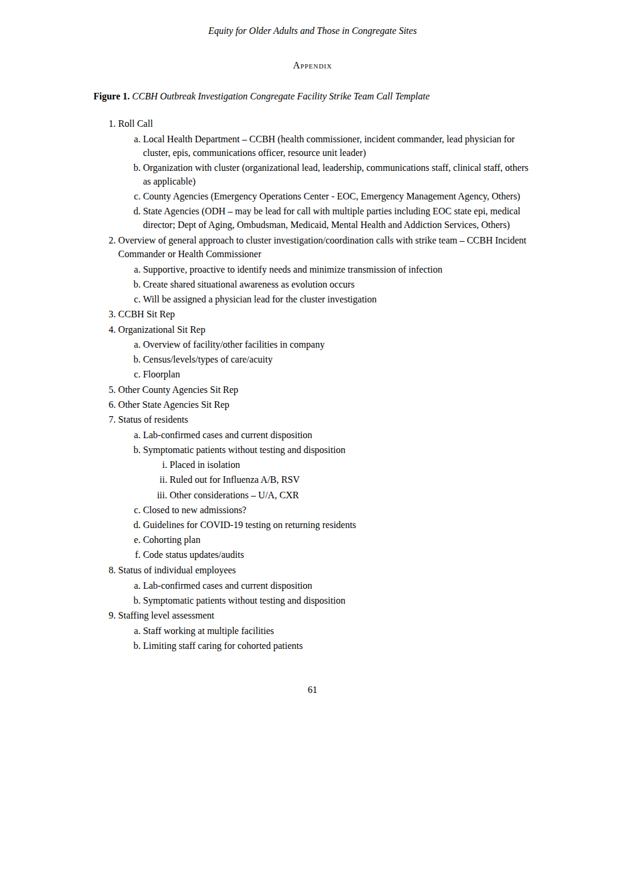Equity for Older Adults and Those in Congregate Sites
Appendix
Figure 1. CCBH Outbreak Investigation Congregate Facility Strike Team Call Template
Roll Call
Local Health Department – CCBH (health commissioner, incident commander, lead physician for cluster, epis, communications officer, resource unit leader)
Organization with cluster (organizational lead, leadership, communications staff, clinical staff, others as applicable)
County Agencies (Emergency Operations Center - EOC, Emergency Management Agency, Others)
State Agencies (ODH – may be lead for call with multiple parties including EOC state epi, medical director; Dept of Aging, Ombudsman, Medicaid, Mental Health and Addiction Services, Others)
Overview of general approach to cluster investigation/coordination calls with strike team – CCBH Incident Commander or Health Commissioner
Supportive, proactive to identify needs and minimize transmission of infection
Create shared situational awareness as evolution occurs
Will be assigned a physician lead for the cluster investigation
CCBH Sit Rep
Organizational Sit Rep
Overview of facility/other facilities in company
Census/levels/types of care/acuity
Floorplan
Other County Agencies Sit Rep
Other State Agencies Sit Rep
Status of residents
Lab-confirmed cases and current disposition
Symptomatic patients without testing and disposition
Placed in isolation
Ruled out for Influenza A/B, RSV
Other considerations – U/A, CXR
Closed to new admissions?
Guidelines for COVID-19 testing on returning residents
Cohorting plan
Code status updates/audits
Status of individual employees
Lab-confirmed cases and current disposition
Symptomatic patients without testing and disposition
Staffing level assessment
Staff working at multiple facilities
Limiting staff caring for cohorted patients
61